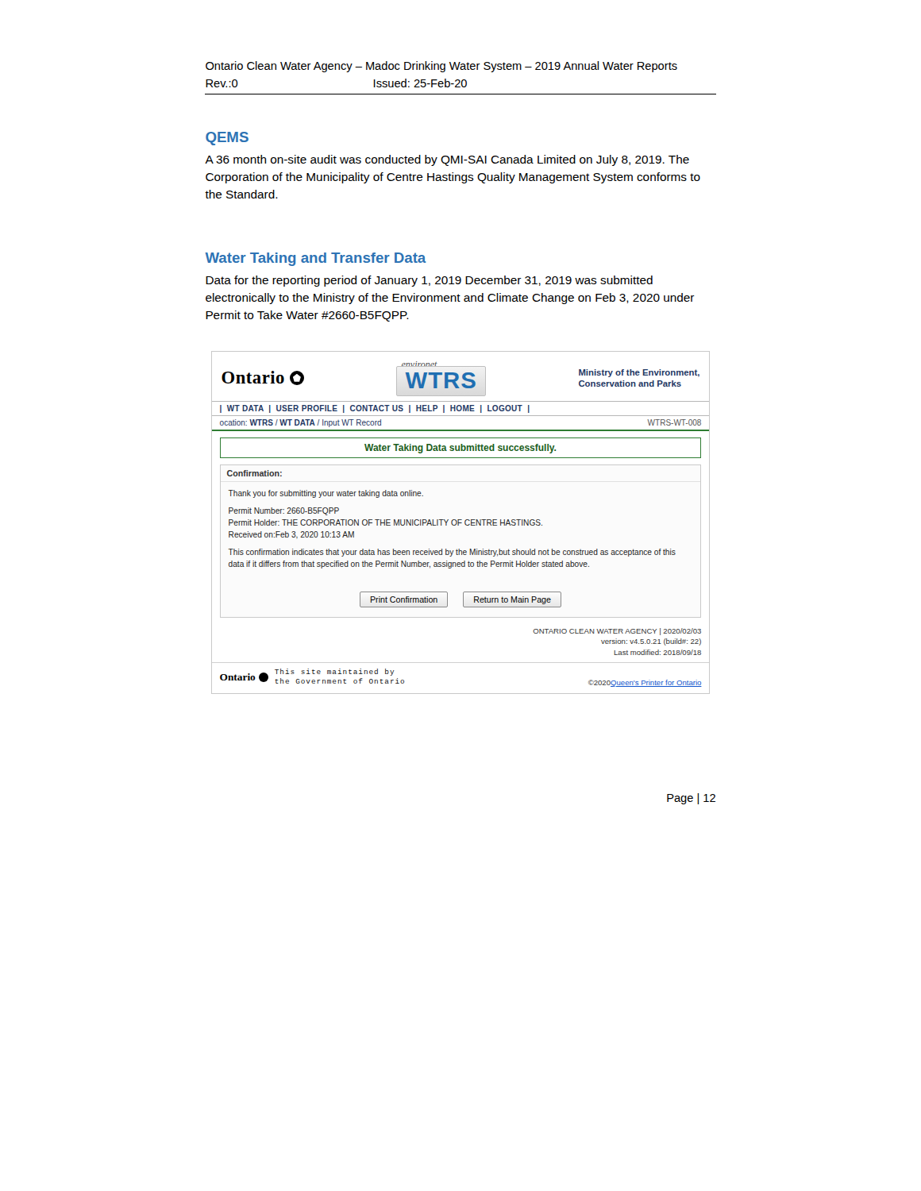Ontario Clean Water Agency – Madoc Drinking Water System – 2019 Annual Water Reports
Rev.:0 Issued: 25-Feb-20
QEMS
A 36 month on-site audit was conducted by QMI-SAI Canada Limited on July 8, 2019. The Corporation of the Municipality of Centre Hastings Quality Management System conforms to the Standard.
Water Taking and Transfer Data
Data for the reporting period of January 1, 2019 December 31, 2019 was submitted electronically to the Ministry of the Environment and Climate Change on Feb 3, 2020 under Permit to Take Water #2660-B5FQPP.
Ontario
environet
WTRS
Ministry of the Environment,
Conservation and Parks
| WT DATA | USER PROFILE | CONTACT US | HELP | HOME | LOGOUT |
ocation: WTRS / WT DATA / Input WT Record
WTRS-WT-008
Water Taking Data submitted successfully.
Confirmation:
Thank you for submitting your water taking data online.
Permit Number: 2660-B5FQPP
Permit Holder: THE CORPORATION OF THE MUNICIPALITY OF CENTRE HASTINGS.
Received on:Feb 3, 2020 10:13 AM
This confirmation indicates that your data has been received by the Ministry,but should not be construed as acceptance of this data if it differs from that specified on the Permit Number, assigned to the Permit Holder stated above.
Print Confirmation Return to Main Page
ONTARIO CLEAN WATER AGENCY | 2020/02/03
version: v4.5.0.21 (build#: 22)
Last modified: 2018/09/18
Ontario
This site maintained by
the Government of Ontario
©2020Queen's Printer for Ontario
Page | 12